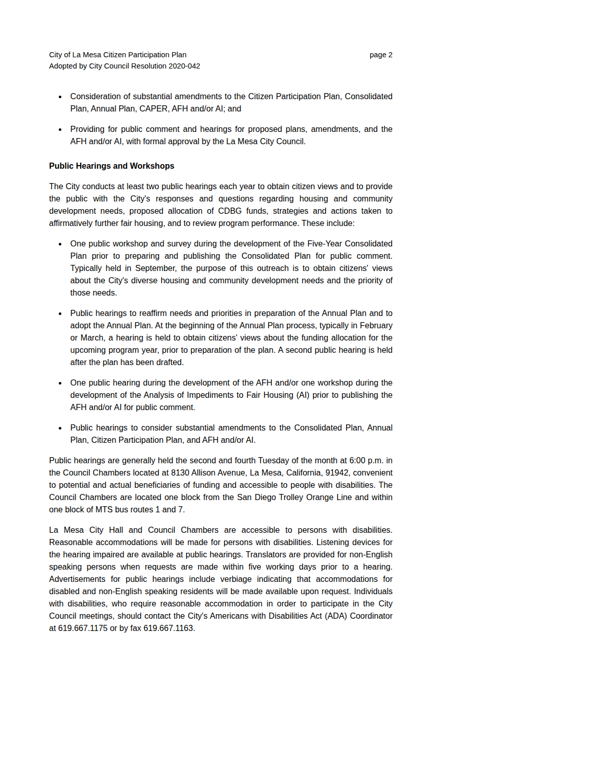City of La Mesa Citizen Participation Plan
Adopted by City Council Resolution 2020-042
page 2
Consideration of substantial amendments to the Citizen Participation Plan, Consolidated Plan, Annual Plan, CAPER, AFH and/or AI; and
Providing for public comment and hearings for proposed plans, amendments, and the AFH and/or AI, with formal approval by the La Mesa City Council.
Public Hearings and Workshops
The City conducts at least two public hearings each year to obtain citizen views and to provide the public with the City's responses and questions regarding housing and community development needs, proposed allocation of CDBG funds, strategies and actions taken to affirmatively further fair housing, and to review program performance. These include:
One public workshop and survey during the development of the Five-Year Consolidated Plan prior to preparing and publishing the Consolidated Plan for public comment. Typically held in September, the purpose of this outreach is to obtain citizens' views about the City's diverse housing and community development needs and the priority of those needs.
Public hearings to reaffirm needs and priorities in preparation of the Annual Plan and to adopt the Annual Plan. At the beginning of the Annual Plan process, typically in February or March, a hearing is held to obtain citizens' views about the funding allocation for the upcoming program year, prior to preparation of the plan. A second public hearing is held after the plan has been drafted.
One public hearing during the development of the AFH and/or one workshop during the development of the Analysis of Impediments to Fair Housing (AI) prior to publishing the AFH and/or AI for public comment.
Public hearings to consider substantial amendments to the Consolidated Plan, Annual Plan, Citizen Participation Plan, and AFH and/or AI.
Public hearings are generally held the second and fourth Tuesday of the month at 6:00 p.m. in the Council Chambers located at 8130 Allison Avenue, La Mesa, California, 91942, convenient to potential and actual beneficiaries of funding and accessible to people with disabilities. The Council Chambers are located one block from the San Diego Trolley Orange Line and within one block of MTS bus routes 1 and 7.
La Mesa City Hall and Council Chambers are accessible to persons with disabilities. Reasonable accommodations will be made for persons with disabilities. Listening devices for the hearing impaired are available at public hearings. Translators are provided for non-English speaking persons when requests are made within five working days prior to a hearing. Advertisements for public hearings include verbiage indicating that accommodations for disabled and non-English speaking residents will be made available upon request. Individuals with disabilities, who require reasonable accommodation in order to participate in the City Council meetings, should contact the City's Americans with Disabilities Act (ADA) Coordinator at 619.667.1175 or by fax 619.667.1163.